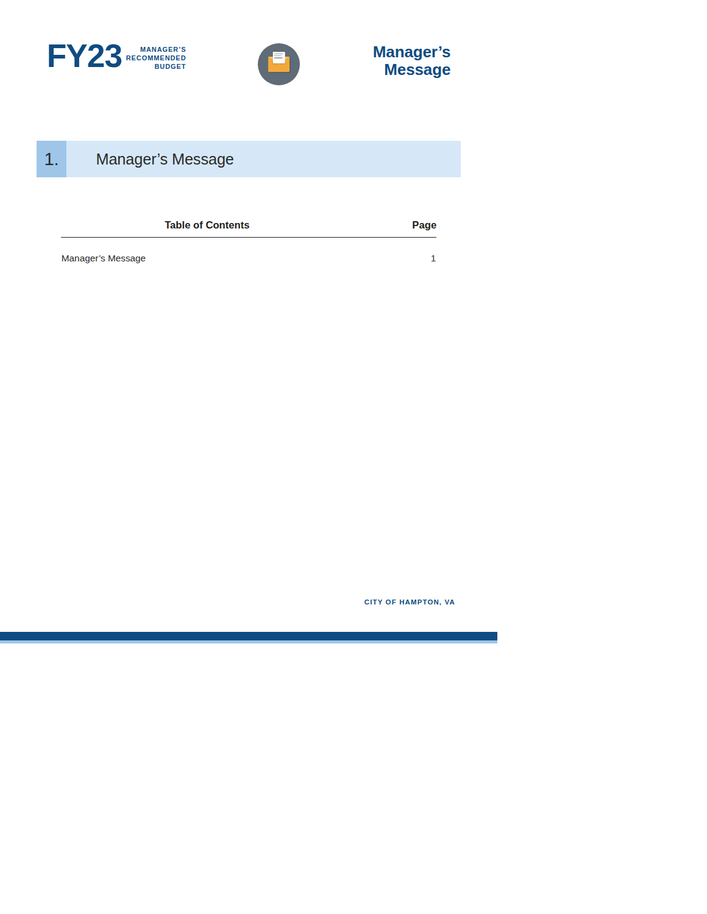FY23
Manager’s
Recommended
Budget
Manager’s
Message
1.
Manager’s Message
| Table of Contents | Page |
| --- | --- |
| Manager’s Message | 1 |
CITY OF HAMPTON, VA